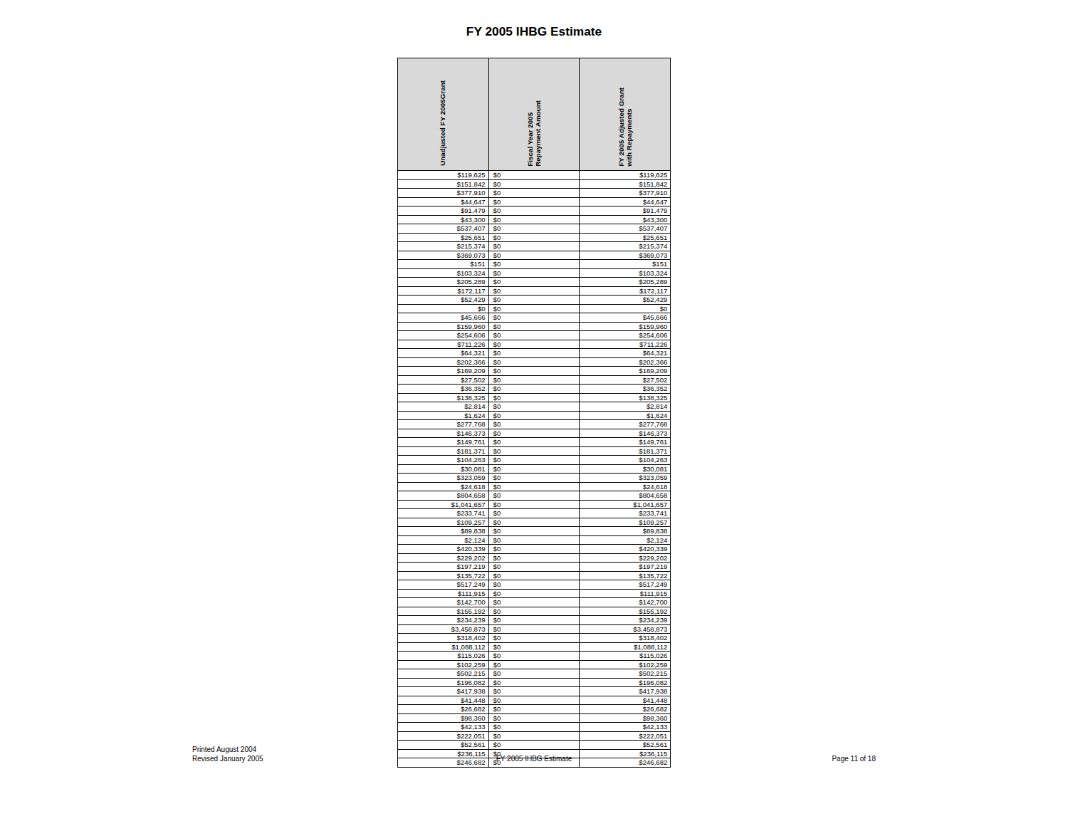FY 2005 IHBG Estimate
| Unadjusted FY 2005Grant | Fiscal Year 2005 Repayment Amount | FY 2005 Adjusted Grant with Repayments |
| --- | --- | --- |
| $119,625 | $0 | $119,625 |
| $151,842 | $0 | $151,842 |
| $377,910 | $0 | $377,910 |
| $44,647 | $0 | $44,647 |
| $91,479 | $0 | $91,479 |
| $43,300 | $0 | $43,300 |
| $537,407 | $0 | $537,407 |
| $25,651 | $0 | $25,651 |
| $215,374 | $0 | $215,374 |
| $369,073 | $0 | $369,073 |
| $151 | $0 | $151 |
| $103,324 | $0 | $103,324 |
| $205,289 | $0 | $205,289 |
| $172,117 | $0 | $172,117 |
| $52,429 | $0 | $52,429 |
| $0 | $0 | $0 |
| $45,666 | $0 | $45,666 |
| $159,960 | $0 | $159,960 |
| $254,606 | $0 | $254,606 |
| $711,226 | $0 | $711,226 |
| $64,321 | $0 | $64,321 |
| $202,366 | $0 | $202,366 |
| $169,209 | $0 | $169,209 |
| $27,502 | $0 | $27,502 |
| $36,352 | $0 | $36,352 |
| $138,325 | $0 | $138,325 |
| $2,814 | $0 | $2,814 |
| $1,624 | $0 | $1,624 |
| $277,768 | $0 | $277,768 |
| $146,373 | $0 | $146,373 |
| $149,761 | $0 | $149,761 |
| $181,371 | $0 | $181,371 |
| $104,263 | $0 | $104,263 |
| $30,081 | $0 | $30,081 |
| $323,059 | $0 | $323,059 |
| $24,618 | $0 | $24,618 |
| $804,658 | $0 | $804,658 |
| $1,041,657 | $0 | $1,041,657 |
| $233,741 | $0 | $233,741 |
| $109,257 | $0 | $109,257 |
| $89,838 | $0 | $89,838 |
| $2,124 | $0 | $2,124 |
| $420,339 | $0 | $420,339 |
| $229,202 | $0 | $229,202 |
| $197,219 | $0 | $197,219 |
| $135,722 | $0 | $135,722 |
| $517,249 | $0 | $517,249 |
| $111,915 | $0 | $111,915 |
| $142,700 | $0 | $142,700 |
| $155,192 | $0 | $155,192 |
| $234,239 | $0 | $234,239 |
| $3,458,873 | $0 | $3,458,873 |
| $318,402 | $0 | $318,402 |
| $1,088,112 | $0 | $1,088,112 |
| $115,026 | $0 | $115,026 |
| $102,259 | $0 | $102,259 |
| $502,215 | $0 | $502,215 |
| $196,082 | $0 | $196,082 |
| $417,938 | $0 | $417,938 |
| $41,448 | $0 | $41,448 |
| $26,682 | $0 | $26,682 |
| $98,360 | $0 | $98,360 |
| $42,133 | $0 | $42,133 |
| $222,051 | $0 | $222,051 |
| $52,561 | $0 | $52,561 |
| $236,115 | $0 | $236,115 |
| $246,682 | $0 | $246,682 |
Printed August 2004
Revised January 2005
FY 2005 IHBG Estimate
Page 11 of 18